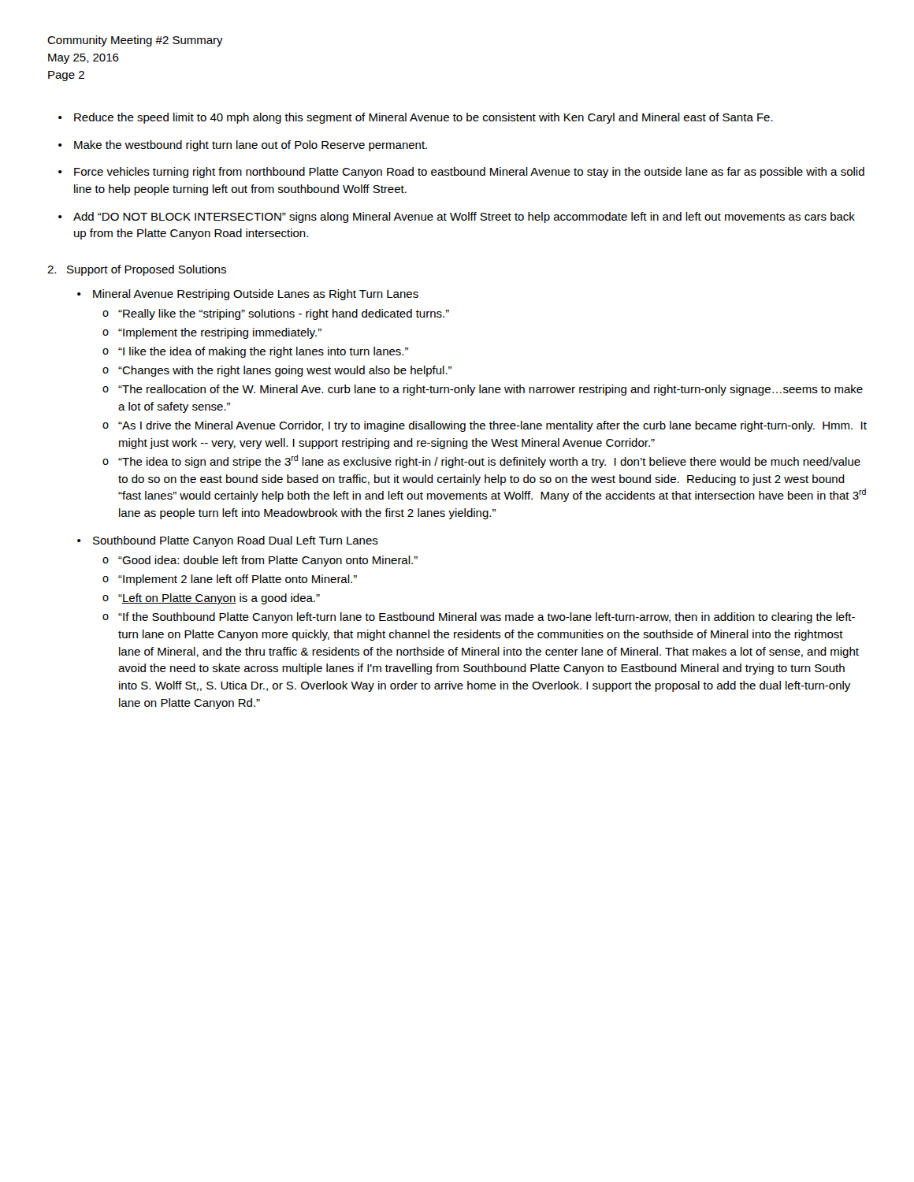Community Meeting #2 Summary
May 25, 2016
Page 2
Reduce the speed limit to 40 mph along this segment of Mineral Avenue to be consistent with Ken Caryl and Mineral east of Santa Fe.
Make the westbound right turn lane out of Polo Reserve permanent.
Force vehicles turning right from northbound Platte Canyon Road to eastbound Mineral Avenue to stay in the outside lane as far as possible with a solid line to help people turning left out from southbound Wolff Street.
Add “DO NOT BLOCK INTERSECTION” signs along Mineral Avenue at Wolff Street to help accommodate left in and left out movements as cars back up from the Platte Canyon Road intersection.
Support of Proposed Solutions
Mineral Avenue Restriping Outside Lanes as Right Turn Lanes
“Really like the “striping” solutions - right hand dedicated turns.”
“Implement the restriping immediately.”
“I like the idea of making the right lanes into turn lanes.”
“Changes with the right lanes going west would also be helpful.”
“The reallocation of the W. Mineral Ave. curb lane to a right-turn-only lane with narrower restriping and right-turn-only signage…seems to make a lot of safety sense.”
“As I drive the Mineral Avenue Corridor, I try to imagine disallowing the three-lane mentality after the curb lane became right-turn-only. Hmm. It might just work -- very, very well. I support restriping and re-signing the West Mineral Avenue Corridor.”
“The idea to sign and stripe the 3rd lane as exclusive right-in / right-out is definitely worth a try. I don’t believe there would be much need/value to do so on the east bound side based on traffic, but it would certainly help to do so on the west bound side. Reducing to just 2 west bound “fast lanes” would certainly help both the left in and left out movements at Wolff. Many of the accidents at that intersection have been in that 3rd lane as people turn left into Meadowbrook with the first 2 lanes yielding.”
Southbound Platte Canyon Road Dual Left Turn Lanes
“Good idea: double left from Platte Canyon onto Mineral.”
“Implement 2 lane left off Platte onto Mineral.”
“Left on Platte Canyon is a good idea.”
“If the Southbound Platte Canyon left-turn lane to Eastbound Mineral was made a two-lane left-turn-arrow, then in addition to clearing the left-turn lane on Platte Canyon more quickly, that might channel the residents of the communities on the southside of Mineral into the rightmost lane of Mineral, and the thru traffic & residents of the northside of Mineral into the center lane of Mineral. That makes a lot of sense, and might avoid the need to skate across multiple lanes if I'm travelling from Southbound Platte Canyon to Eastbound Mineral and trying to turn South into S. Wolff St,, S. Utica Dr., or S. Overlook Way in order to arrive home in the Overlook. I support the proposal to add the dual left-turn-only lane on Platte Canyon Rd.”